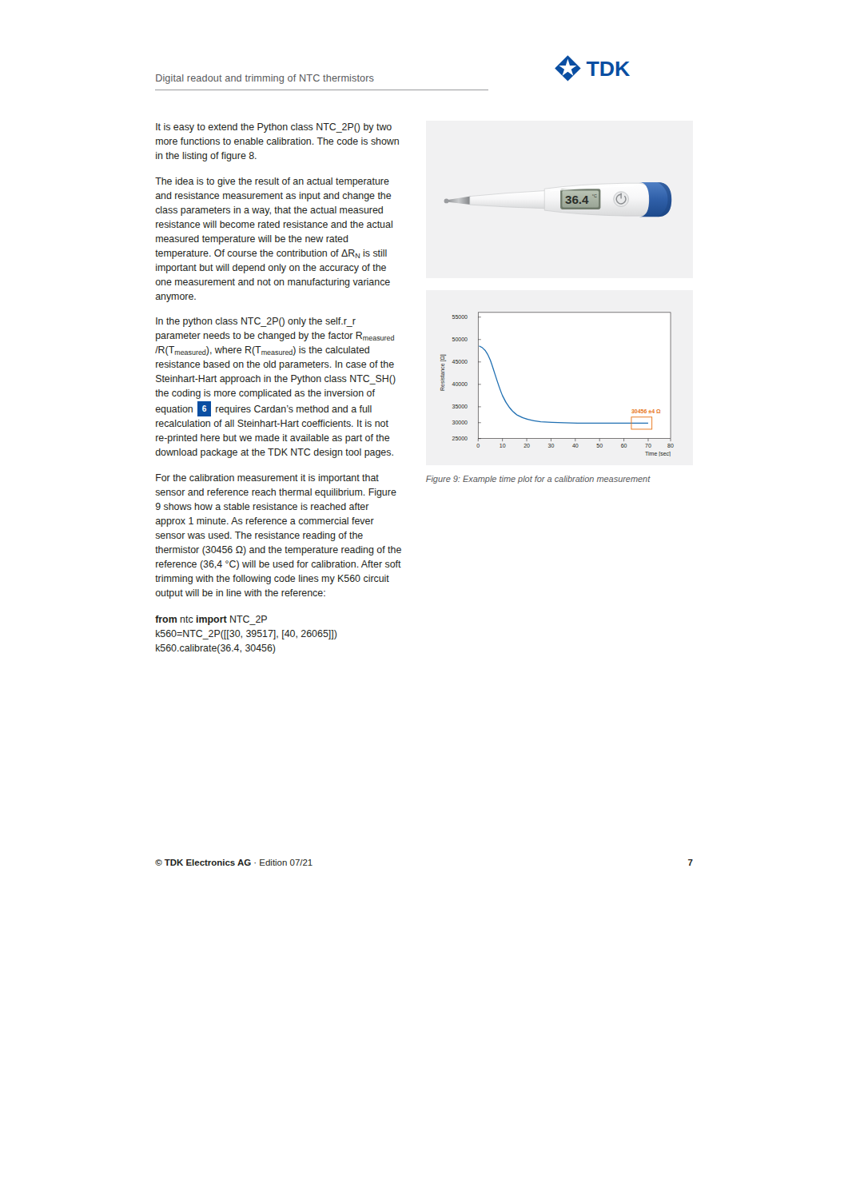Digital readout and trimming of NTC thermistors
TDK
It is easy to extend the Python class NTC_2P() by two more functions to enable calibration. The code is shown in the listing of figure 8.
The idea is to give the result of an actual temperature and resistance measurement as input and change the class parameters in a way, that the actual measured resistance will become rated resistance and the actual measured temperature will be the new rated temperature. Of course the contribution of ΔRN is still important but will depend only on the accuracy of the one measurement and not on manufacturing variance anymore.
In the python class NTC_2P() only the self.r_r parameter needs to be changed by the factor Rmeasured /R(Tmeasured), where R(Tmeasured) is the calculated resistance based on the old parameters. In case of the Steinhart-Hart approach in the Python class NTC_SH() the coding is more complicated as the inversion of equation 6 requires Cardan’s method and a full recalculation of all Steinhart-Hart coefficients. It is not re-printed here but we made it available as part of the download package at the TDK NTC design tool pages.
For the calibration measurement it is important that sensor and reference reach thermal equilibrium. Figure 9 shows how a stable resistance is reached after approx 1 minute. As reference a commercial fever sensor was used. The resistance reading of the thermistor (30456 Ω) and the temperature reading of the reference (36,4 °C) will be used for calibration. After soft trimming with the following code lines my K560 circuit output will be in line with the reference:
from ntc import NTC_2P
k560=NTC_2P([[30, 39517], [40, 26065]])
k560.calibrate(36.4, 30456)
36.4 °C
Resistance [Ω] 55000 50000 45000 40000 35000 30000 25000 0 10 20 30 40 50 60 70 80 Time [sec] 30456 ±4 Ω
Figure 9: Example time plot for a calibration measurement
© TDK Electronics AG · Edition 07/21
7